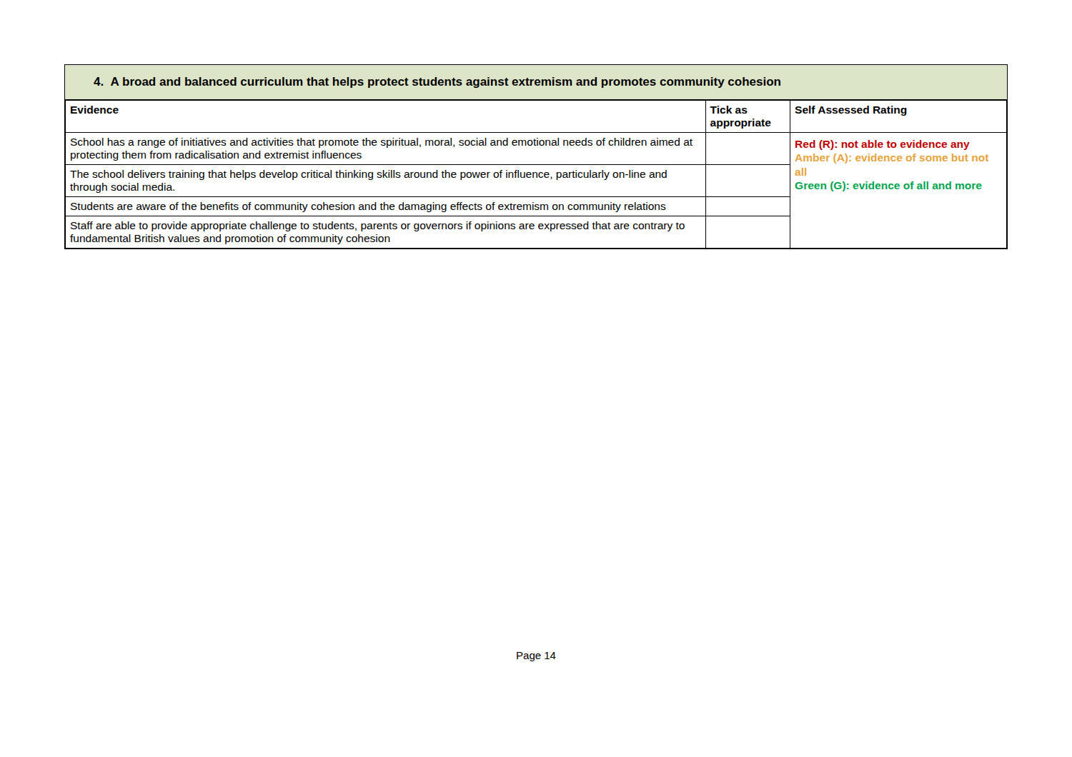4. A broad and balanced curriculum that helps protect students against extremism and promotes community cohesion
| Evidence | Tick as appropriate | Self Assessed Rating |
| --- | --- | --- |
| School has a range of initiatives and activities that promote the spiritual, moral, social and emotional needs of children aimed at protecting them from radicalisation and extremist influences | | Red (R): not able to evidence any Amber (A): evidence of some but not all Green (G): evidence of all and more |
| The school delivers training that helps develop critical thinking skills around the power of influence, particularly on-line and through social media. | |
| Students are aware of the benefits of community cohesion and the damaging effects of extremism on community relations | |
| Staff are able to provide appropriate challenge to students, parents or governors if opinions are expressed that are contrary to fundamental British values and promotion of community cohesion | |
Page 14